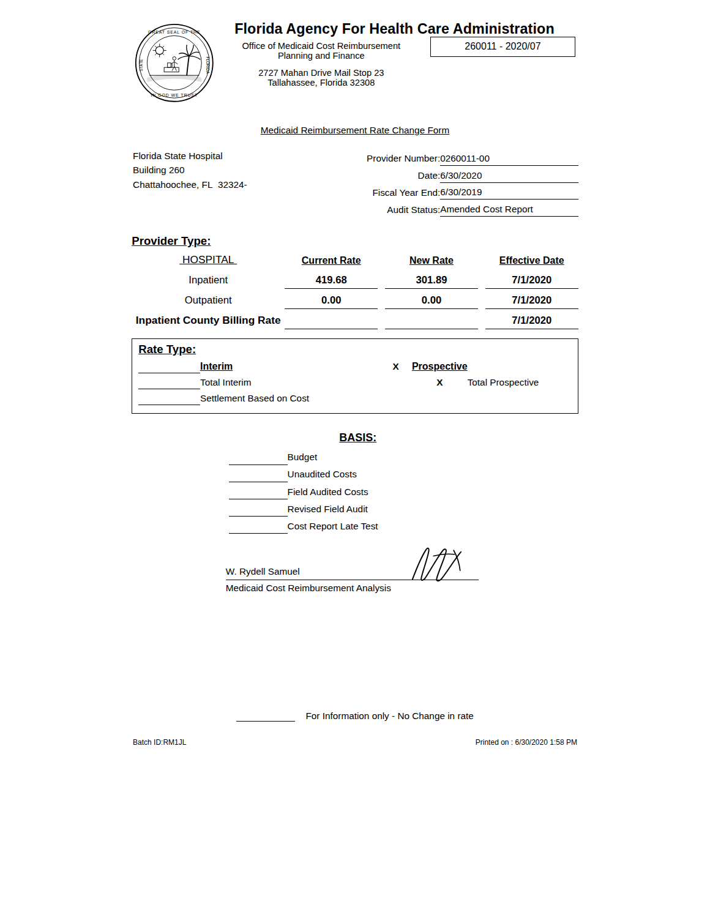GREAT SEAL OF THE IN GOD WE TRUST STATE FLORIDA
Florida Agency For Health Care Administration
Office of Medicaid Cost Reimbursement Planning and Finance
2727 Mahan Drive Mail Stop 23 Tallahassee, Florida 32308
260011 - 2020/07
Medicaid Reimbursement Rate Change Form
Florida State Hospital
Building 260
Chattahoochee, FL 32324-
| Provider Number: | 0260011-00 |
| Date: | 6/30/2020 |
| Fiscal Year End: | 6/30/2019 |
| Audit Status: | Amended Cost Report |
Provider Type:
| HOSPITAL | Current Rate | | New Rate | | Effective Date |
| Inpatient | 419.68 | | 301.89 | | 7/1/2020 |
| Outpatient | 0.00 | | 0.00 | | 7/1/2020 |
| Inpatient County Billing Rate | | | | | 7/1/2020 |
Rate Type:
| | Interim | | X | Prospective | | |
| | Total Interim | | | X | Total Prospective | |
| | Settlement Based on Cost | | | | | |
BASIS:
| | Budget |
| | Unaudited Costs |
| | Field Audited Costs |
| | Revised Field Audit |
| | Cost Report Late Test |
W. Rydell Samuel
Medicaid Cost Reimbursement Analysis
For Information only - No Change in rate
Batch ID:RM1JL
Printed on : 6/30/2020 1:58 PM